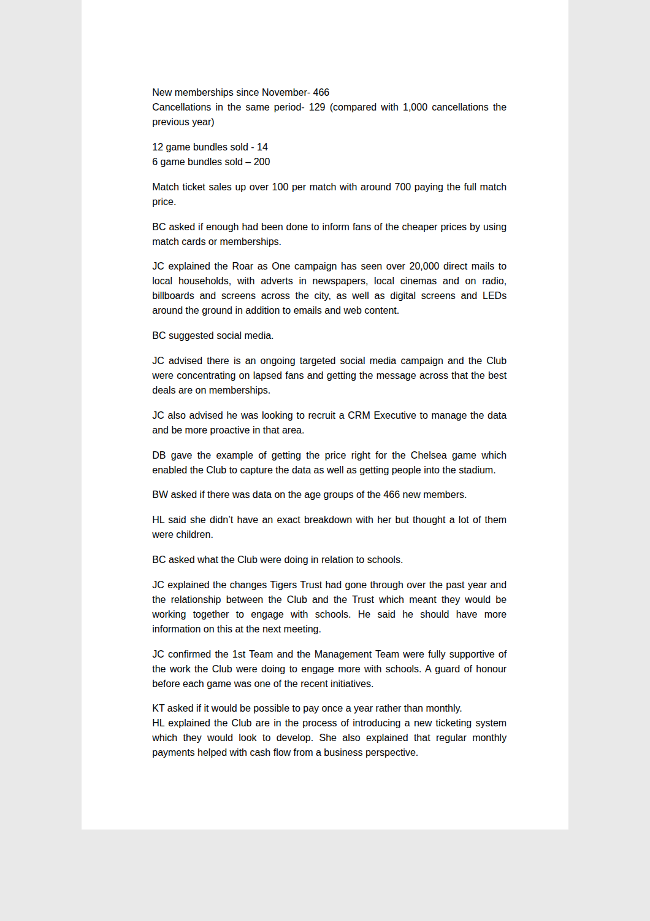New memberships since November- 466
Cancellations in the same period- 129 (compared with 1,000 cancellations the previous year)
12 game bundles sold - 14
6 game bundles sold – 200
Match ticket sales up over 100 per match with around 700 paying the full match price.
BC asked if enough had been done to inform fans of the cheaper prices by using match cards or memberships.
JC explained the Roar as One campaign has seen over 20,000 direct mails to local households, with adverts in newspapers, local cinemas and on radio, billboards and screens across the city, as well as digital screens and LEDs around the ground in addition to emails and web content.
BC suggested social media.
JC advised there is an ongoing targeted social media campaign and the Club were concentrating on lapsed fans and getting the message across that the best deals are on memberships.
JC also advised he was looking to recruit a CRM Executive to manage the data and be more proactive in that area.
DB gave the example of getting the price right for the Chelsea game which enabled the Club to capture the data as well as getting people into the stadium.
BW asked if there was data on the age groups of the 466 new members.
HL said she didn’t have an exact breakdown with her but thought a lot of them were children.
BC asked what the Club were doing in relation to schools.
JC explained the changes Tigers Trust had gone through over the past year and the relationship between the Club and the Trust which meant they would be working together to engage with schools. He said he should have more information on this at the next meeting.
JC confirmed the 1st Team and the Management Team were fully supportive of the work the Club were doing to engage more with schools. A guard of honour before each game was one of the recent initiatives.
KT asked if it would be possible to pay once a year rather than monthly.
HL explained the Club are in the process of introducing a new ticketing system which they would look to develop. She also explained that regular monthly payments helped with cash flow from a business perspective.